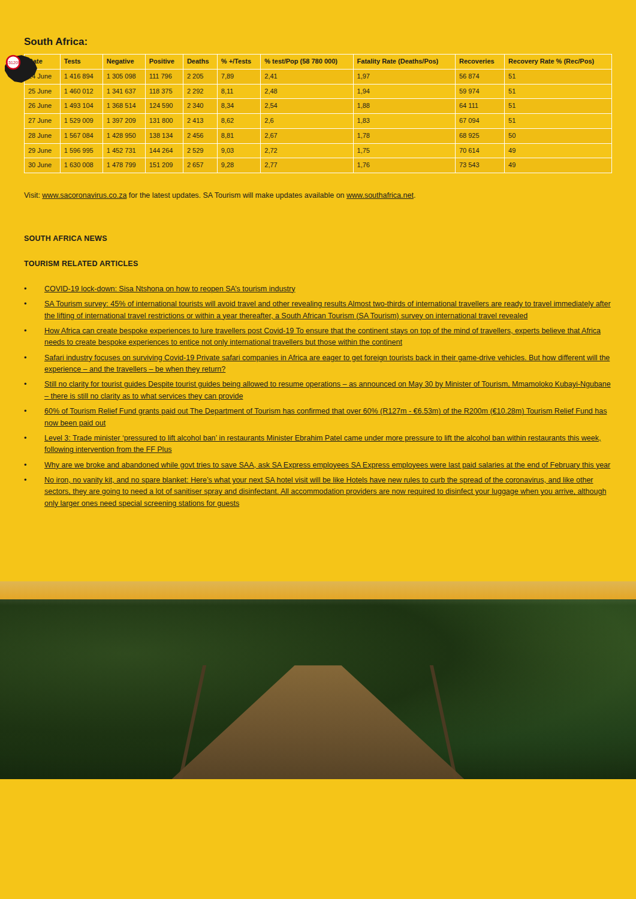151209
South Africa:
| Date | Tests | Negative | Positive | Deaths | % +/Tests | % test/Pop (58 780 000) | Fatality Rate (Deaths/Pos) | Recoveries | Recovery Rate % (Rec/Pos) |
| --- | --- | --- | --- | --- | --- | --- | --- | --- | --- |
| 24 June | 1 416 894 | 1 305 098 | 111 796 | 2 205 | 7,89 | 2,41 | 1,97 | 56 874 | 51 |
| 25 June | 1 460 012 | 1 341 637 | 118 375 | 2 292 | 8,11 | 2,48 | 1,94 | 59 974 | 51 |
| 26 June | 1 493 104 | 1 368 514 | 124 590 | 2 340 | 8,34 | 2,54 | 1,88 | 64 111 | 51 |
| 27 June | 1 529 009 | 1 397 209 | 131 800 | 2 413 | 8,62 | 2,6 | 1,83 | 67 094 | 51 |
| 28 June | 1 567 084 | 1 428 950 | 138 134 | 2 456 | 8,81 | 2,67 | 1,78 | 68 925 | 50 |
| 29 June | 1 596 995 | 1 452 731 | 144 264 | 2 529 | 9,03 | 2,72 | 1,75 | 70 614 | 49 |
| 30 June | 1 630 008 | 1 478 799 | 151 209 | 2 657 | 9,28 | 2,77 | 1,76 | 73 543 | 49 |
Visit: www.sacoronavirus.co.za for the latest updates. SA Tourism will make updates available on www.southafrica.net.
SOUTH AFRICA NEWS
TOURISM RELATED ARTICLES
COVID-19 lock-down: Sisa Ntshona on how to reopen SA’s tourism industry
SA Tourism survey: 45% of international tourists will avoid travel and other revealing results Almost two-thirds of international travellers are ready to travel immediately after the lifting of international travel restrictions or within a year thereafter, a South African Tourism (SA Tourism) survey on international travel revealed
How Africa can create bespoke experiences to lure travellers post Covid-19 To ensure that the continent stays on top of the mind of travellers, experts believe that Africa needs to create bespoke experiences to entice not only international travellers but those within the continent
Safari industry focuses on surviving Covid-19 Private safari companies in Africa are eager to get foreign tourists back in their game-drive vehicles. But how different will the experience – and the travellers – be when they return?
Still no clarity for tourist guides Despite tourist guides being allowed to resume operations – as announced on May 30 by Minister of Tourism, Mmamoloko Kubayi-Ngubane – there is still no clarity as to what services they can provide
60% of Tourism Relief Fund grants paid out The Department of Tourism has confirmed that over 60% (R127m - €6.53m) of the R200m (€10.28m) Tourism Relief Fund has now been paid out
Level 3: Trade minister ‘pressured to lift alcohol ban’ in restaurants Minister Ebrahim Patel came under more pressure to lift the alcohol ban within restaurants this week, following intervention from the FF Plus
Why are we broke and abandoned while govt tries to save SAA, ask SA Express employees SA Express employees were last paid salaries at the end of February this year
No iron, no vanity kit, and no spare blanket: Here’s what your next SA hotel visit will be like Hotels have new rules to curb the spread of the coronavirus, and like other sectors, they are going to need a lot of sanitiser spray and disinfectant. All accommodation providers are now required to disinfect your luggage when you arrive, although only larger ones need special screening stations for guests